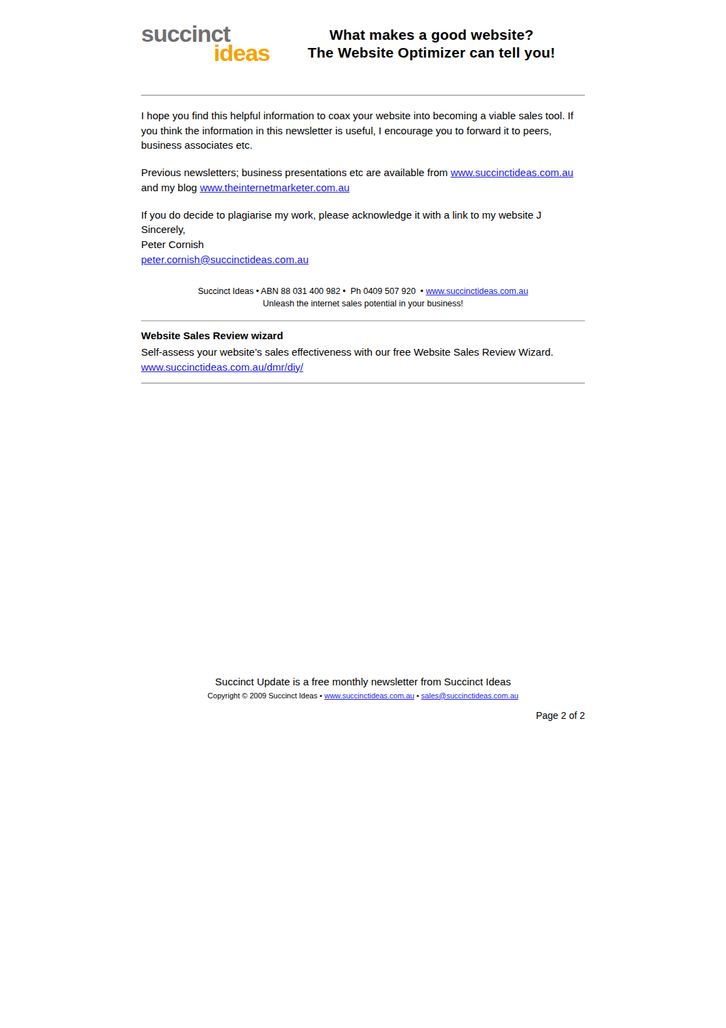succinct ideas
What makes a good website?
The Website Optimizer can tell you!
I hope you find this helpful information to coax your website into becoming a viable sales tool. If you think the information in this newsletter is useful, I encourage you to forward it to peers, business associates etc.
Previous newsletters; business presentations etc are available from www.succinctideas.com.au and my blog www.theinternetmarketer.com.au
If you do decide to plagiarise my work, please acknowledge it with a link to my website J
Sincerely,
Peter Cornish
peter.cornish@succinctideas.com.au
Succinct Ideas • ABN 88 031 400 982 • Ph 0409 507 920 • www.succinctideas.com.au
Unleash the internet sales potential in your business!
Website Sales Review wizard
Self-assess your website’s sales effectiveness with our free Website Sales Review Wizard.
www.succinctideas.com.au/dmr/diy/
Succinct Update is a free monthly newsletter from Succinct Ideas
Copyright © 2009 Succinct Ideas • www.succinctideas.com.au • sales@succinctideas.com.au
Page 2 of 2